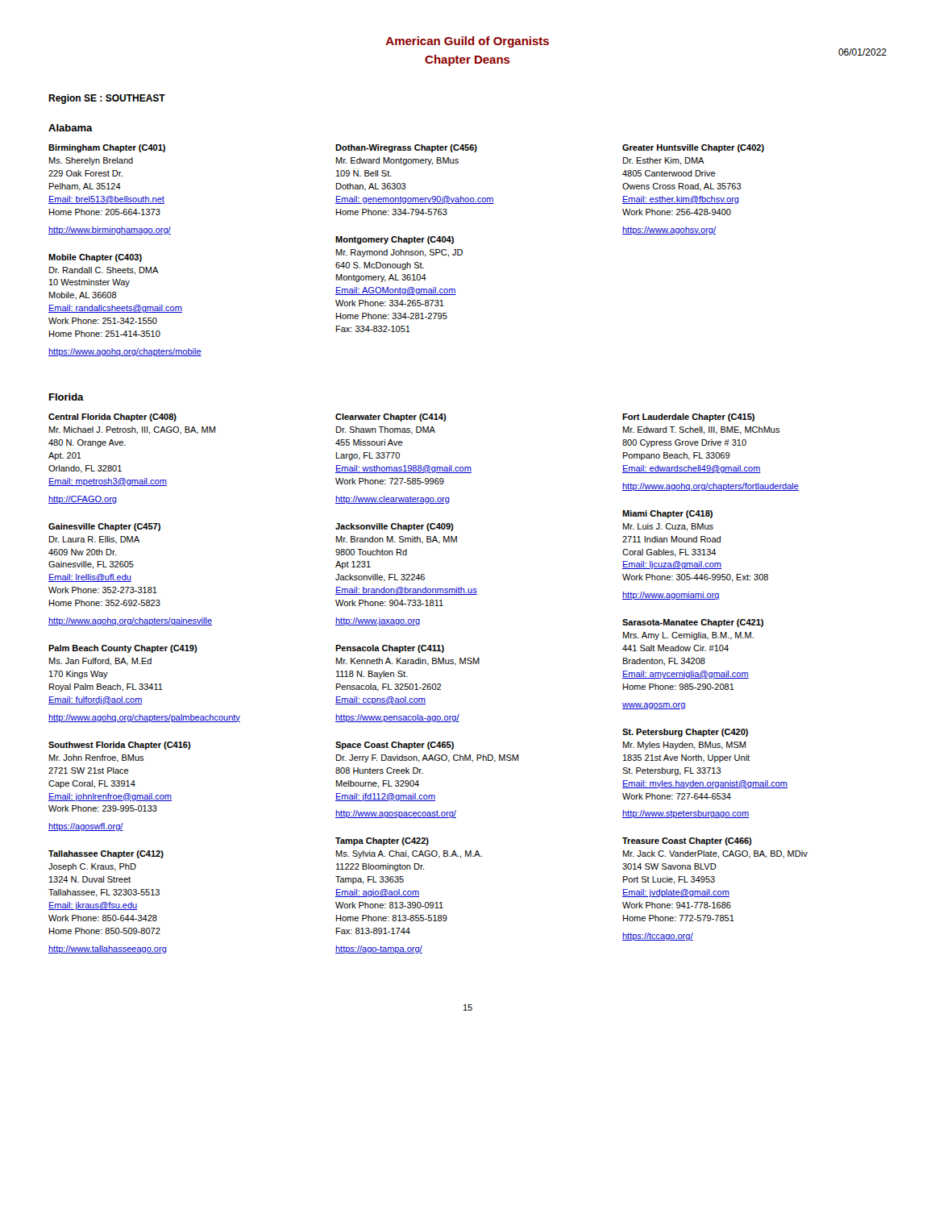American Guild of Organists
Chapter Deans
06/01/2022
Region SE : SOUTHEAST
Alabama
Birmingham Chapter (C401)
Ms. Sherelyn Breland
229 Oak Forest Dr.
Pelham, AL 35124
Email: brel513@bellsouth.net
Home Phone: 205-664-1373
http://www.birminghamago.org/
Mobile Chapter (C403)
Dr. Randall C. Sheets, DMA
10 Westminster Way
Mobile, AL 36608
Email: randallcsheets@gmail.com
Work Phone: 251-342-1550
Home Phone: 251-414-3510
https://www.agohq.org/chapters/mobile
Dothan-Wiregrass Chapter (C456)
Mr. Edward Montgomery, BMus
109 N. Bell St.
Dothan, AL 36303
Email: genemontgomery90@yahoo.com
Home Phone: 334-794-5763
Montgomery Chapter (C404)
Mr. Raymond Johnson, SPC, JD
640 S. McDonough St.
Montgomery, AL 36104
Email: AGOMontg@gmail.com
Work Phone: 334-265-8731
Home Phone: 334-281-2795
Fax: 334-832-1051
Greater Huntsville Chapter (C402)
Dr. Esther Kim, DMA
4805 Canterwood Drive
Owens Cross Road, AL 35763
Email: esther.kim@fbchsv.org
Work Phone: 256-428-9400
https://www.agohsv.org/
Florida
Central Florida Chapter (C408)
Mr. Michael J. Petrosh, III, CAGO, BA, MM
480 N. Orange Ave.
Apt. 201
Orlando, FL 32801
Email: mpetrosh3@gmail.com
http://CFAGO.org
Gainesville Chapter (C457)
Dr. Laura R. Ellis, DMA
4609 Nw 20th Dr.
Gainesville, FL 32605
Email: lrellis@ufl.edu
Work Phone: 352-273-3181
Home Phone: 352-692-5823
http://www.agohq.org/chapters/gainesville
Palm Beach County Chapter (C419)
Ms. Jan Fulford, BA, M.Ed
170 Kings Way
Royal Palm Beach, FL 33411
Email: fulfordj@aol.com
http://www.agohq.org/chapters/palmbeachcounty
Southwest Florida Chapter (C416)
Mr. John Renfroe, BMus
2721 SW 21st Place
Cape Coral, FL 33914
Email: johnlrenfroe@gmail.com
Work Phone: 239-995-0133
https://agoswfl.org/
Tallahassee Chapter (C412)
Joseph C. Kraus, PhD
1324 N. Duval Street
Tallahassee, FL 32303-5513
Email: jkraus@fsu.edu
Work Phone: 850-644-3428
Home Phone: 850-509-8072
http://www.tallahasseeago.org
Clearwater Chapter (C414)
Dr. Shawn Thomas, DMA
455 Missouri Ave
Largo, FL 33770
Email: wsthomas1988@gmail.com
Work Phone: 727-585-9969
http://www.clearwaterago.org
Jacksonville Chapter (C409)
Mr. Brandon M. Smith, BA, MM
9800 Touchton Rd
Apt 1231
Jacksonville, FL 32246
Email: brandon@brandonmsmith.us
Work Phone: 904-733-1811
http://www.jaxago.org
Pensacola Chapter (C411)
Mr. Kenneth A. Karadin, BMus, MSM
1118 N. Baylen St.
Pensacola, FL 32501-2602
Email: ccpns@aol.com
https://www.pensacola-ago.org/
Space Coast Chapter (C465)
Dr. Jerry F. Davidson, AAGO, ChM, PhD, MSM
808 Hunters Creek Dr.
Melbourne, FL 32904
Email: jfd112@gmail.com
http://www.agospacecoast.org/
Tampa Chapter (C422)
Ms. Sylvia A. Chai, CAGO, B.A., M.A.
11222 Bloomington Dr.
Tampa, FL 33635
Email: agio@aol.com
Work Phone: 813-390-0911
Home Phone: 813-855-5189
Fax: 813-891-1744
https://ago-tampa.org/
Fort Lauderdale Chapter (C415)
Mr. Edward T. Schell, III, BME, MChMus
800 Cypress Grove Drive # 310
Pompano Beach, FL 33069
Email: edwardschell49@gmail.com
http://www.agohq.org/chapters/fortlauderdale
Miami Chapter (C418)
Mr. Luis J. Cuza, BMus
2711 Indian Mound Road
Coral Gables, FL 33134
Email: ljcuza@gmail.com
Work Phone: 305-446-9950, Ext: 308
http://www.agomiami.org
Sarasota-Manatee Chapter (C421)
Mrs. Amy L. Cerniglia, B.M., M.M.
441 Salt Meadow Cir. #104
Bradenton, FL 34208
Email: amycerniglia@gmail.com
Home Phone: 985-290-2081
www.agosm.org
St. Petersburg Chapter (C420)
Mr. Myles Hayden, BMus, MSM
1835 21st Ave North, Upper Unit
St. Petersburg, FL 33713
Email: myles.hayden.organist@gmail.com
Work Phone: 727-644-6534
http://www.stpetersburgago.com
Treasure Coast Chapter (C466)
Mr. Jack C. VanderPlate, CAGO, BA, BD, MDiv
3014 SW Savona BLVD
Port St Lucie, FL 34953
Email: jvdplate@gmail.com
Work Phone: 941-778-1686
Home Phone: 772-579-7851
https://tccago.org/
15